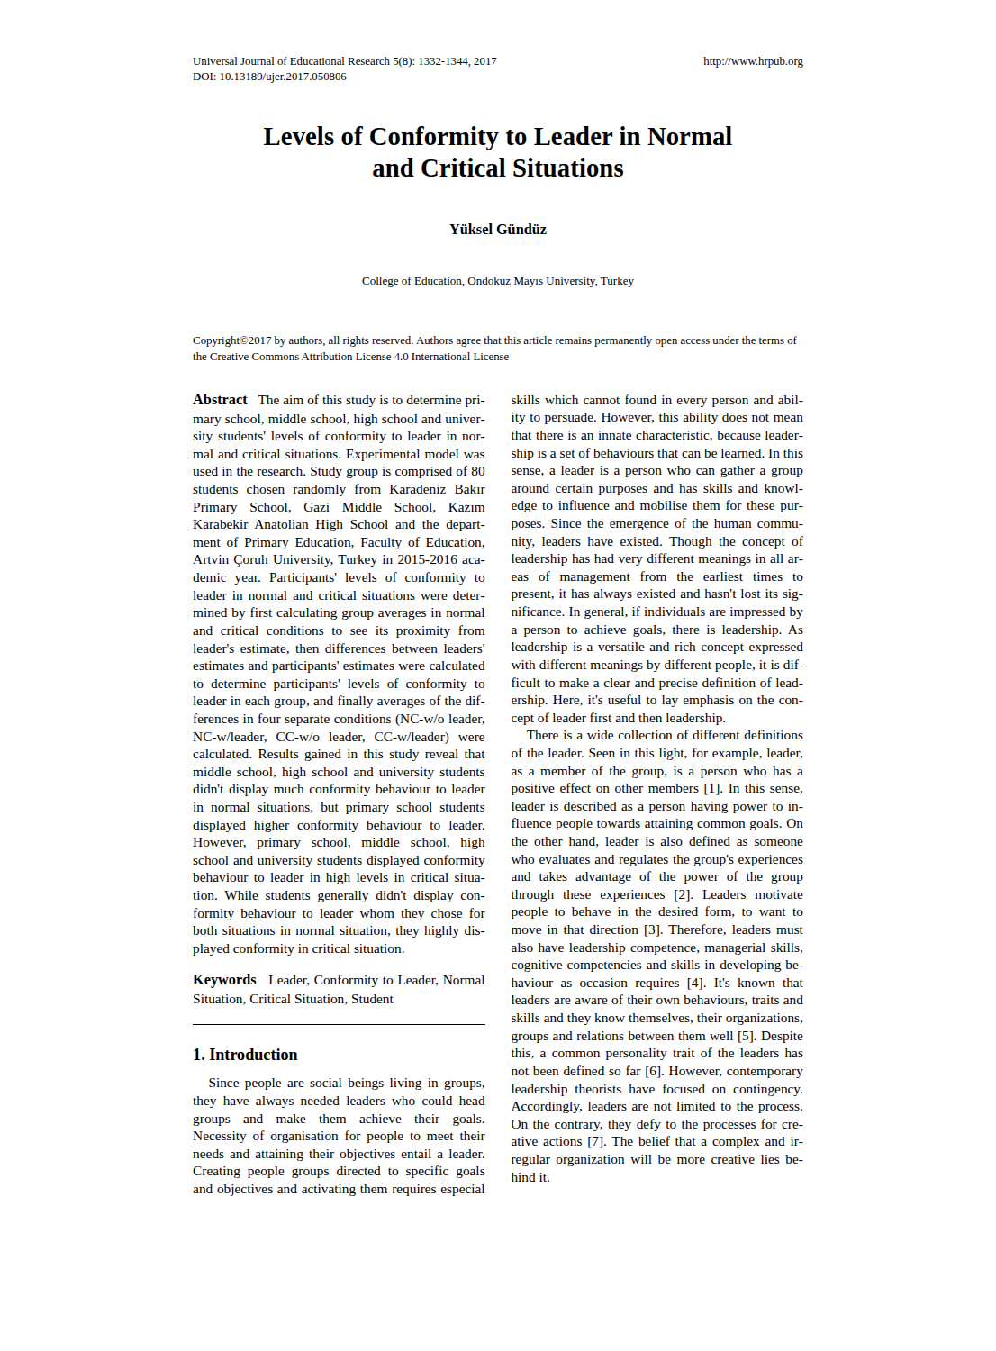Universal Journal of Educational Research 5(8): 1332-1344, 2017
DOI: 10.13189/ujer.2017.050806
http://www.hrpub.org
Levels of Conformity to Leader in Normal
and Critical Situations
Yüksel Gündüz
College of Education, Ondokuz Mayıs University, Turkey
Copyright©2017 by authors, all rights reserved. Authors agree that this article remains permanently open access under the terms of the Creative Commons Attribution License 4.0 International License
Abstract The aim of this study is to determine primary school, middle school, high school and university students' levels of conformity to leader in normal and critical situations. Experimental model was used in the research. Study group is comprised of 80 students chosen randomly from Karadeniz Bakır Primary School, Gazi Middle School, Kazım Karabekir Anatolian High School and the department of Primary Education, Faculty of Education, Artvin Çoruh University, Turkey in 2015-2016 academic year. Participants' levels of conformity to leader in normal and critical situations were determined by first calculating group averages in normal and critical conditions to see its proximity from leader's estimate, then differences between leaders' estimates and participants' estimates were calculated to determine participants' levels of conformity to leader in each group, and finally averages of the differences in four separate conditions (NC-w/o leader, NC-w/leader, CC-w/o leader, CC-w/leader) were calculated. Results gained in this study reveal that middle school, high school and university students didn't display much conformity behaviour to leader in normal situations, but primary school students displayed higher conformity behaviour to leader. However, primary school, middle school, high school and university students displayed conformity behaviour to leader in high levels in critical situation. While students generally didn't display conformity behaviour to leader whom they chose for both situations in normal situation, they highly displayed conformity in critical situation.
Keywords Leader, Conformity to Leader, Normal Situation, Critical Situation, Student
1. Introduction
Since people are social beings living in groups, they have always needed leaders who could head groups and make them achieve their goals. Necessity of organisation for people to meet their needs and attaining their objectives entail a leader. Creating people groups directed to specific goals and objectives and activating them requires especial skills which cannot found in every person and ability to persuade. However, this ability does not mean that there is an innate characteristic, because leadership is a set of behaviours that can be learned. In this sense, a leader is a person who can gather a group around certain purposes and has skills and knowledge to influence and mobilise them for these purposes. Since the emergence of the human community, leaders have existed. Though the concept of leadership has had very different meanings in all areas of management from the earliest times to present, it has always existed and hasn't lost its significance. In general, if individuals are impressed by a person to achieve goals, there is leadership. As leadership is a versatile and rich concept expressed with different meanings by different people, it is difficult to make a clear and precise definition of leadership. Here, it's useful to lay emphasis on the concept of leader first and then leadership.
There is a wide collection of different definitions of the leader. Seen in this light, for example, leader, as a member of the group, is a person who has a positive effect on other members [1]. In this sense, leader is described as a person having power to influence people towards attaining common goals. On the other hand, leader is also defined as someone who evaluates and regulates the group's experiences and takes advantage of the power of the group through these experiences [2]. Leaders motivate people to behave in the desired form, to want to move in that direction [3]. Therefore, leaders must also have leadership competence, managerial skills, cognitive competencies and skills in developing behaviour as occasion requires [4]. It's known that leaders are aware of their own behaviours, traits and skills and they know themselves, their organizations, groups and relations between them well [5]. Despite this, a common personality trait of the leaders has not been defined so far [6]. However, contemporary leadership theorists have focused on contingency. Accordingly, leaders are not limited to the process. On the contrary, they defy to the processes for creative actions [7]. The belief that a complex and irregular organization will be more creative lies behind it.